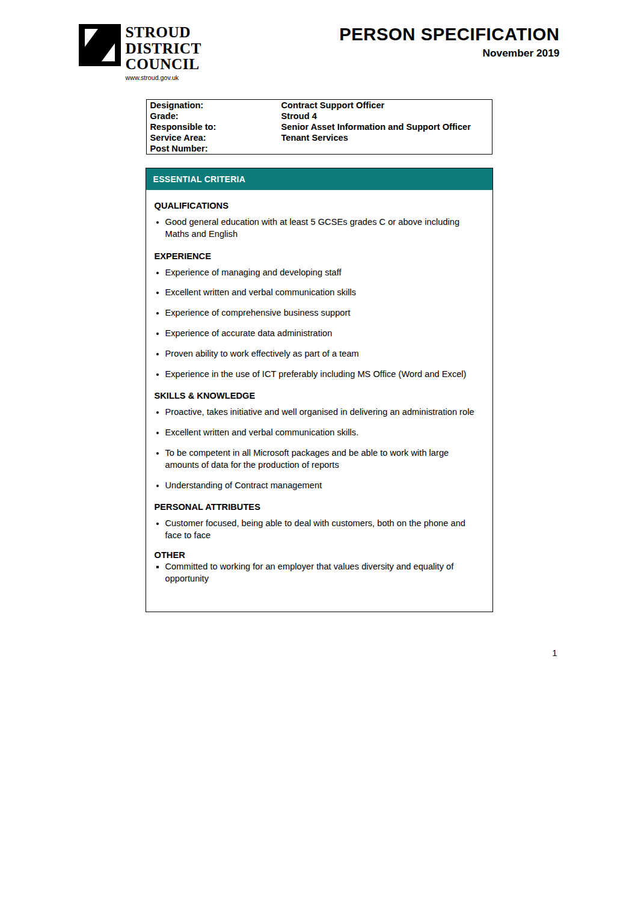STROUD DISTRICT COUNCIL www.stroud.gov.uk
PERSON SPECIFICATION
November 2019
| Designation: | Contract Support Officer |
| Grade: | Stroud 4 |
| Responsible to: | Senior Asset Information and Support Officer |
| Service Area: | Tenant Services |
| Post Number: | |
ESSENTIAL CRITERIA
QUALIFICATIONS
Good general education with at least 5 GCSEs grades C or above including Maths and English
EXPERIENCE
Experience of managing and developing staff
Excellent written and verbal communication skills
Experience of comprehensive business support
Experience of accurate data administration
Proven ability to work effectively as part of a team
Experience in the use of ICT preferably including MS Office (Word and Excel)
SKILLS & KNOWLEDGE
Proactive, takes initiative and well organised in delivering an administration role
Excellent written and verbal communication skills.
To be competent in all Microsoft packages and be able to work with large amounts of data for the production of reports
Understanding of Contract management
PERSONAL ATTRIBUTES
Customer focused, being able to deal with customers, both on the phone and face to face
OTHER
Committed to working for an employer that values diversity and equality of opportunity
1